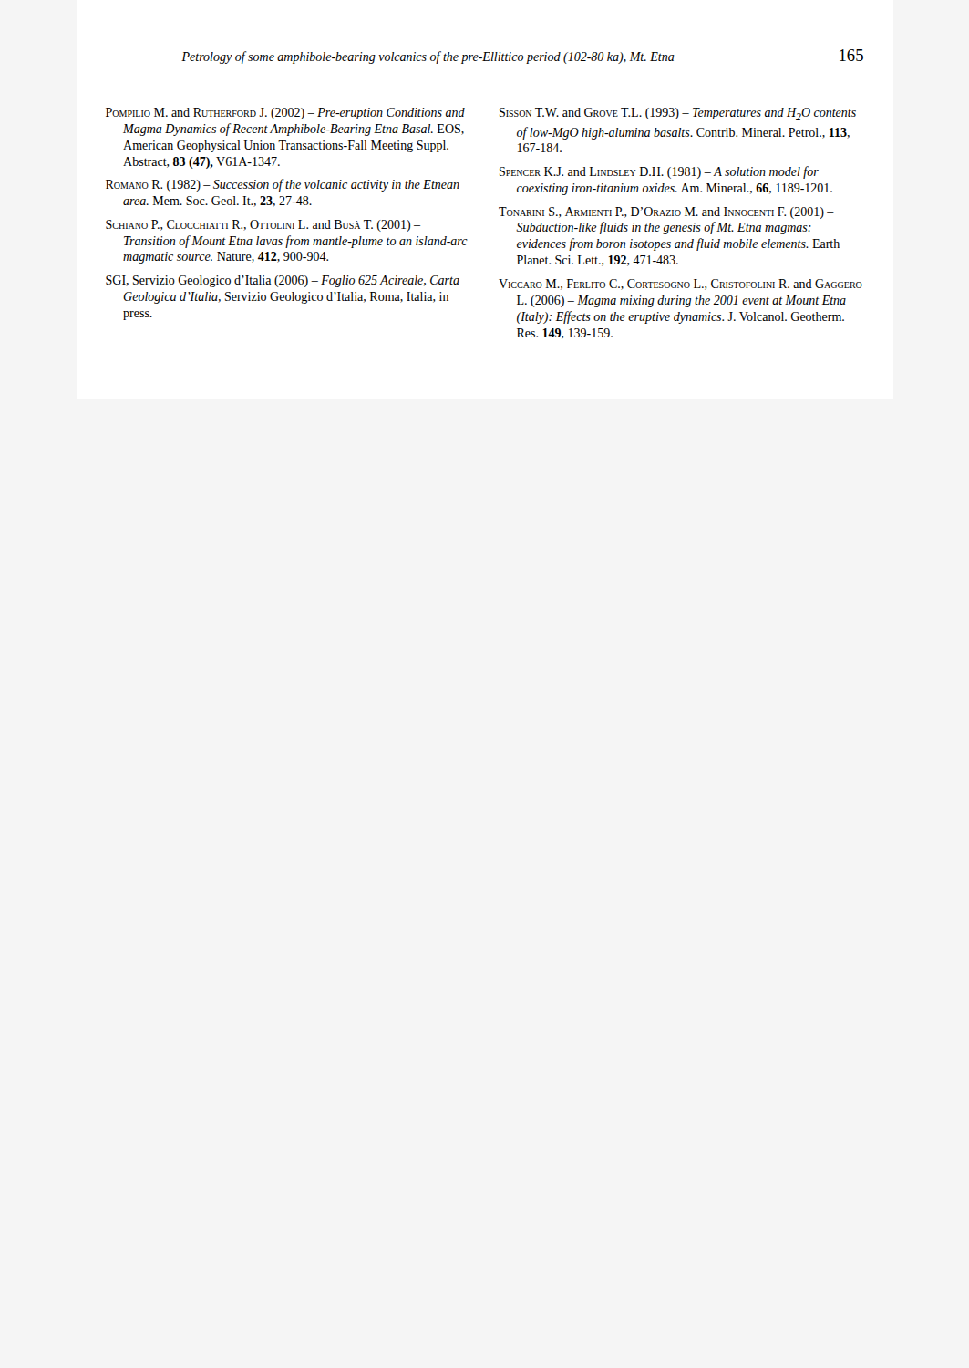Petrology of some amphibole-bearing volcanics of the pre-Ellittico period (102-80 ka), Mt. Etna
165
Pompilio M. and Rutherford J. (2002) – Pre-eruption Conditions and Magma Dynamics of Recent Amphibole-Bearing Etna Basal. EOS, American Geophysical Union Transactions-Fall Meeting Suppl. Abstract, 83 (47), V61A-1347.
Romano R. (1982) – Succession of the volcanic activity in the Etnean area. Mem. Soc. Geol. It., 23, 27-48.
Schiano P., Clocchiatti R., Ottolini L. and Busà T. (2001) – Transition of Mount Etna lavas from mantle-plume to an island-arc magmatic source. Nature, 412, 900-904.
SGI, Servizio Geologico d’Italia (2006) – Foglio 625 Acireale, Carta Geologica d’Italia, Servizio Geologico d’Italia, Roma, Italia, in press.
Sisson T.W. and Grove T.L. (1993) – Temperatures and H2O contents of low-MgO high-alumina basalts. Contrib. Mineral. Petrol., 113, 167-184.
Spencer K.J. and Lindsley D.H. (1981) – A solution model for coexisting iron-titanium oxides. Am. Mineral., 66, 1189-1201.
Tonarini S., Armienti P., D’Orazio M. and Innocenti F. (2001) – Subduction-like fluids in the genesis of Mt. Etna magmas: evidences from boron isotopes and fluid mobile elements. Earth Planet. Sci. Lett., 192, 471-483.
Viccaro M., Ferlito C., Cortesogno L., Cristofolini R. and Gaggero L. (2006) – Magma mixing during the 2001 event at Mount Etna (Italy): Effects on the eruptive dynamics. J. Volcanol. Geotherm. Res. 149, 139-159.